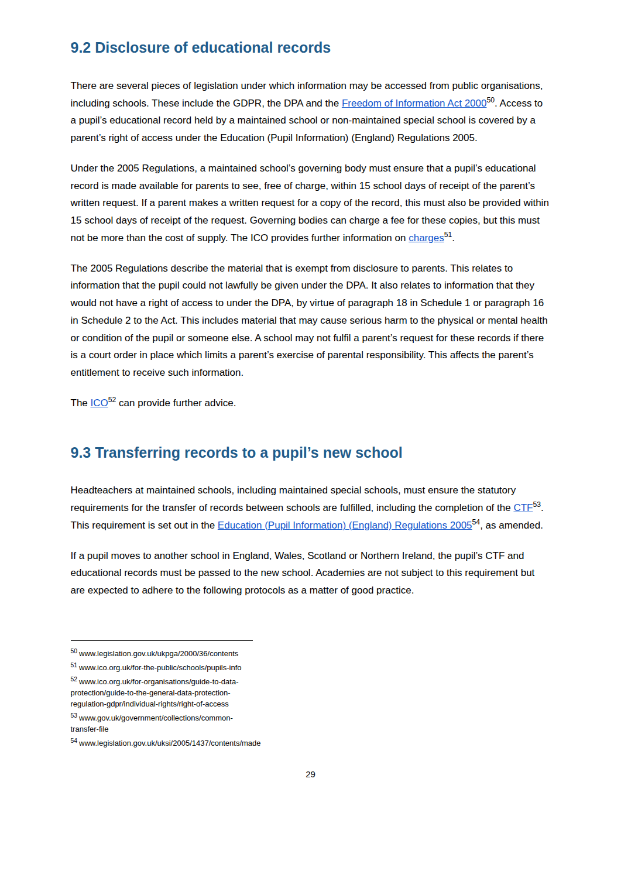9.2 Disclosure of educational records
There are several pieces of legislation under which information may be accessed from public organisations, including schools. These include the GDPR, the DPA and the Freedom of Information Act 200050. Access to a pupil’s educational record held by a maintained school or non-maintained special school is covered by a parent’s right of access under the Education (Pupil Information) (England) Regulations 2005.
Under the 2005 Regulations, a maintained school’s governing body must ensure that a pupil’s educational record is made available for parents to see, free of charge, within 15 school days of receipt of the parent’s written request. If a parent makes a written request for a copy of the record, this must also be provided within 15 school days of receipt of the request. Governing bodies can charge a fee for these copies, but this must not be more than the cost of supply. The ICO provides further information on charges51.
The 2005 Regulations describe the material that is exempt from disclosure to parents. This relates to information that the pupil could not lawfully be given under the DPA. It also relates to information that they would not have a right of access to under the DPA, by virtue of paragraph 18 in Schedule 1 or paragraph 16 in Schedule 2 to the Act. This includes material that may cause serious harm to the physical or mental health or condition of the pupil or someone else. A school may not fulfil a parent’s request for these records if there is a court order in place which limits a parent’s exercise of parental responsibility. This affects the parent’s entitlement to receive such information.
The ICO52 can provide further advice.
9.3 Transferring records to a pupil’s new school
Headteachers at maintained schools, including maintained special schools, must ensure the statutory requirements for the transfer of records between schools are fulfilled, including the completion of the CTF53. This requirement is set out in the Education (Pupil Information) (England) Regulations 200554, as amended.
If a pupil moves to another school in England, Wales, Scotland or Northern Ireland, the pupil’s CTF and educational records must be passed to the new school. Academies are not subject to this requirement but are expected to adhere to the following protocols as a matter of good practice.
50www.legislation.gov.uk/ukpga/2000/36/contents
51www.ico.org.uk/for-the-public/schools/pupils-info
52www.ico.org.uk/for-organisations/guide-to-data-protection/guide-to-the-general-data-protection-regulation-gdpr/individual-rights/right-of-access
53www.gov.uk/government/collections/common-transfer-file
54www.legislation.gov.uk/uksi/2005/1437/contents/made
29